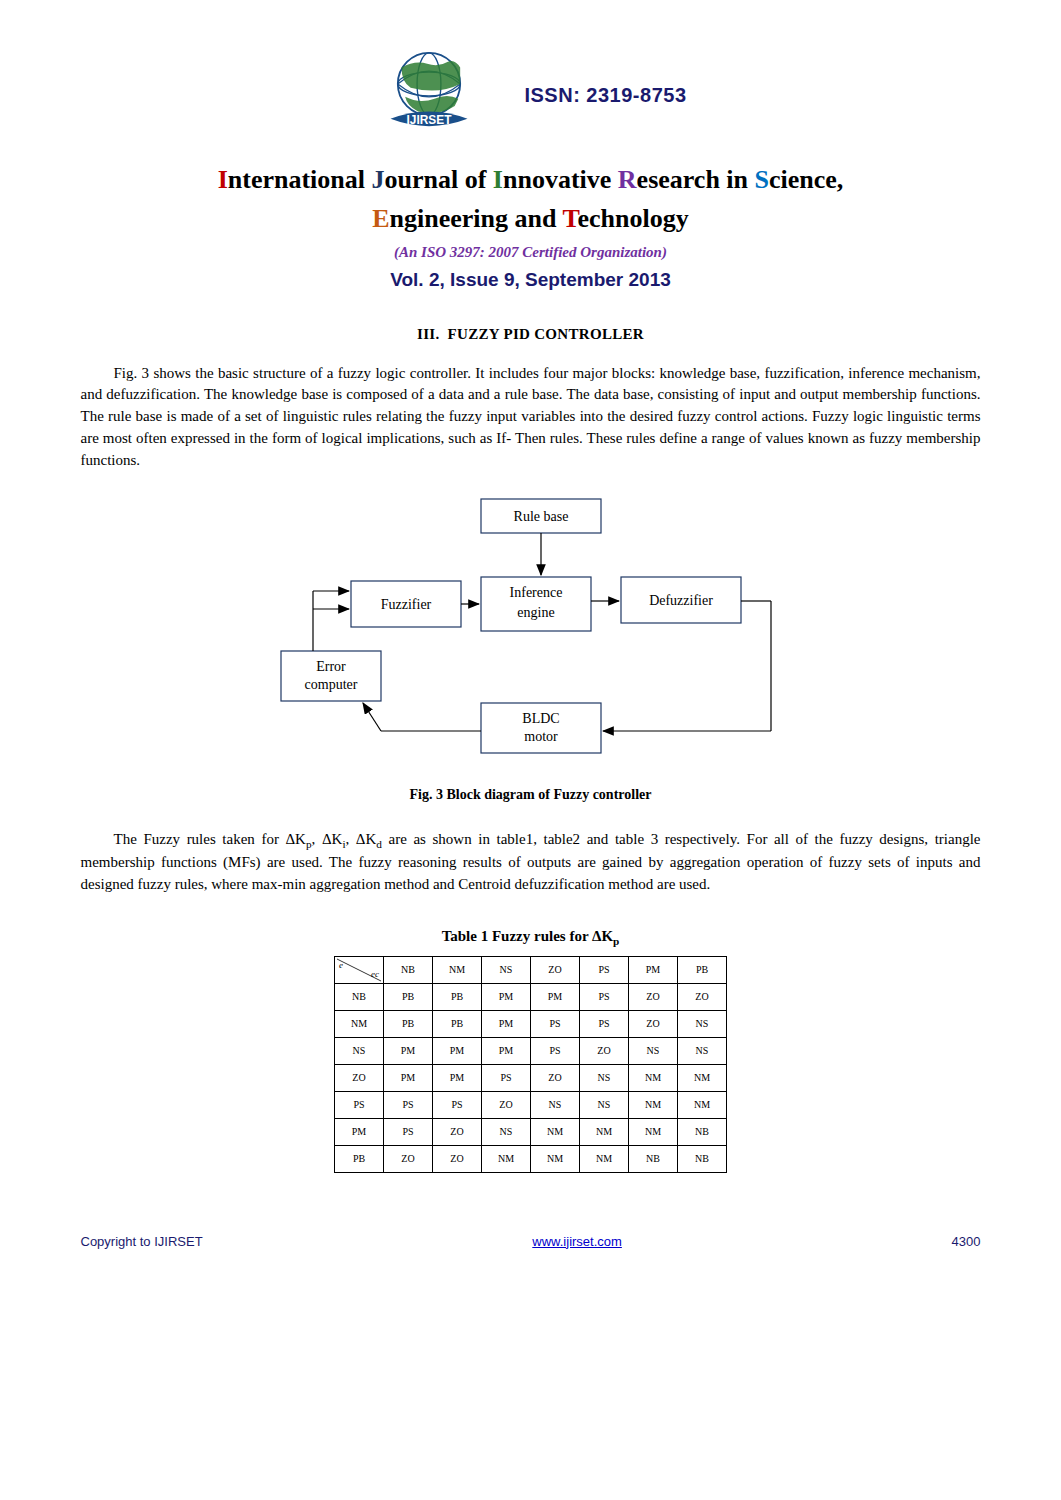IJIRSET
ISSN: 2319-8753
International Journal of Innovative Research in Science,
Engineering and Technology
(An ISO 3297: 2007 Certified Organization)
Vol. 2, Issue 9, September 2013
III. FUZZY PID CONTROLLER
Fig. 3 shows the basic structure of a fuzzy logic controller. It includes four major blocks: knowledge base, fuzzification, inference mechanism, and defuzzification. The knowledge base is composed of a data and a rule base. The data base, consisting of input and output membership functions. The rule base is made of a set of linguistic rules relating the fuzzy input variables into the desired fuzzy control actions. Fuzzy logic linguistic terms are most often expressed in the form of logical implications, such as If- Then rules. These rules define a range of values known as fuzzy membership functions.
Rule base Fuzzifier Inference engine Defuzzifier Error computer BLDC motor
Fig. 3 Block diagram of Fuzzy controller
The Fuzzy rules taken for ΔKp, ΔKi, ΔKd are as shown in table1, table2 and table 3 respectively. For all of the fuzzy designs, triangle membership functions (MFs) are used. The fuzzy reasoning results of outputs are gained by aggregation operation of fuzzy sets of inputs and designed fuzzy rules, where max-min aggregation method and Centroid defuzzification method are used.
Table 1 Fuzzy rules for ΔKp
| e ec | NB | NM | NS | ZO | PS | PM | PB |
| --- | --- | --- | --- | --- | --- | --- | --- |
| NB | PB | PB | PM | PM | PS | ZO | ZO |
| NM | PB | PB | PM | PS | PS | ZO | NS |
| NS | PM | PM | PM | PS | ZO | NS | NS |
| ZO | PM | PM | PS | ZO | NS | NM | NM |
| PS | PS | PS | ZO | NS | NS | NM | NM |
| PM | PS | ZO | NS | NM | NM | NM | NB |
| PB | ZO | ZO | NM | NM | NM | NB | NB |
Copyright to IJIRSET www.ijirset.com 4300